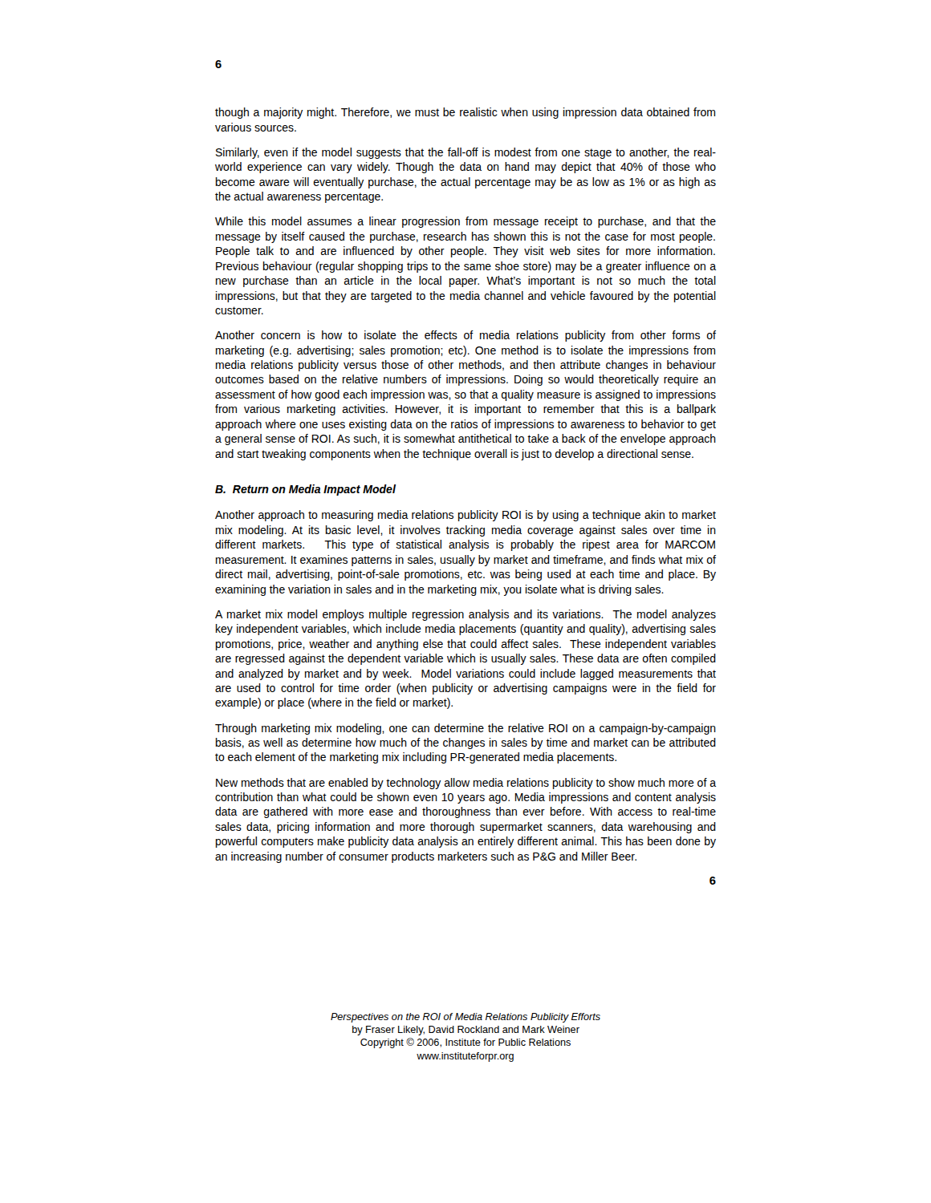6
though a majority might. Therefore, we must be realistic when using impression data obtained from various sources.
Similarly, even if the model suggests that the fall-off is modest from one stage to another, the real-world experience can vary widely. Though the data on hand may depict that 40% of those who become aware will eventually purchase, the actual percentage may be as low as 1% or as high as the actual awareness percentage.
While this model assumes a linear progression from message receipt to purchase, and that the message by itself caused the purchase, research has shown this is not the case for most people. People talk to and are influenced by other people. They visit web sites for more information. Previous behaviour (regular shopping trips to the same shoe store) may be a greater influence on a new purchase than an article in the local paper. What’s important is not so much the total impressions, but that they are targeted to the media channel and vehicle favoured by the potential customer.
Another concern is how to isolate the effects of media relations publicity from other forms of marketing (e.g. advertising; sales promotion; etc). One method is to isolate the impressions from media relations publicity versus those of other methods, and then attribute changes in behaviour outcomes based on the relative numbers of impressions. Doing so would theoretically require an assessment of how good each impression was, so that a quality measure is assigned to impressions from various marketing activities. However, it is important to remember that this is a ballpark approach where one uses existing data on the ratios of impressions to awareness to behavior to get a general sense of ROI. As such, it is somewhat antithetical to take a back of the envelope approach and start tweaking components when the technique overall is just to develop a directional sense.
B. Return on Media Impact Model
Another approach to measuring media relations publicity ROI is by using a technique akin to market mix modeling. At its basic level, it involves tracking media coverage against sales over time in different markets. This type of statistical analysis is probably the ripest area for MARCOM measurement. It examines patterns in sales, usually by market and timeframe, and finds what mix of direct mail, advertising, point-of-sale promotions, etc. was being used at each time and place. By examining the variation in sales and in the marketing mix, you isolate what is driving sales.
A market mix model employs multiple regression analysis and its variations. The model analyzes key independent variables, which include media placements (quantity and quality), advertising sales promotions, price, weather and anything else that could affect sales. These independent variables are regressed against the dependent variable which is usually sales. These data are often compiled and analyzed by market and by week. Model variations could include lagged measurements that are used to control for time order (when publicity or advertising campaigns were in the field for example) or place (where in the field or market).
Through marketing mix modeling, one can determine the relative ROI on a campaign-by-campaign basis, as well as determine how much of the changes in sales by time and market can be attributed to each element of the marketing mix including PR-generated media placements.
New methods that are enabled by technology allow media relations publicity to show much more of a contribution than what could be shown even 10 years ago. Media impressions and content analysis data are gathered with more ease and thoroughness than ever before. With access to real-time sales data, pricing information and more thorough supermarket scanners, data warehousing and powerful computers make publicity data analysis an entirely different animal. This has been done by an increasing number of consumer products marketers such as P&G and Miller Beer.
6
Perspectives on the ROI of Media Relations Publicity Efforts
by Fraser Likely, David Rockland and Mark Weiner
Copyright © 2006, Institute for Public Relations
www.instituteforpr.org